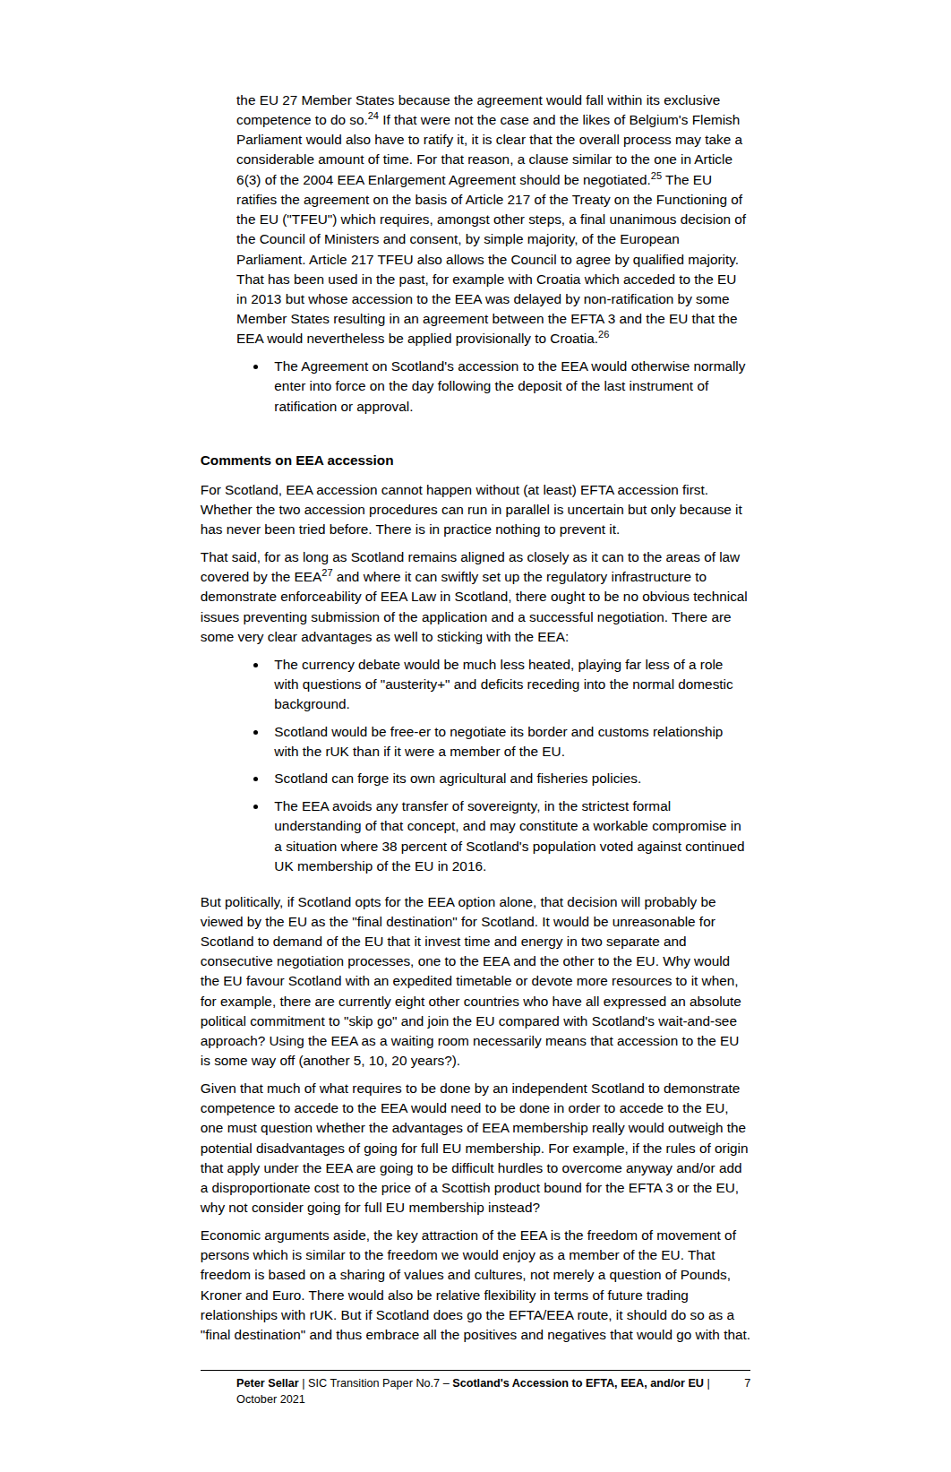the EU 27 Member States because the agreement would fall within its exclusive competence to do so.24 If that were not the case and the likes of Belgium's Flemish Parliament would also have to ratify it, it is clear that the overall process may take a considerable amount of time. For that reason, a clause similar to the one in Article 6(3) of the 2004 EEA Enlargement Agreement should be negotiated.25 The EU ratifies the agreement on the basis of Article 217 of the Treaty on the Functioning of the EU ("TFEU") which requires, amongst other steps, a final unanimous decision of the Council of Ministers and consent, by simple majority, of the European Parliament. Article 217 TFEU also allows the Council to agree by qualified majority. That has been used in the past, for example with Croatia which acceded to the EU in 2013 but whose accession to the EEA was delayed by non-ratification by some Member States resulting in an agreement between the EFTA 3 and the EU that the EEA would nevertheless be applied provisionally to Croatia.26
The Agreement on Scotland's accession to the EEA would otherwise normally enter into force on the day following the deposit of the last instrument of ratification or approval.
Comments on EEA accession
For Scotland, EEA accession cannot happen without (at least) EFTA accession first. Whether the two accession procedures can run in parallel is uncertain but only because it has never been tried before. There is in practice nothing to prevent it.
That said, for as long as Scotland remains aligned as closely as it can to the areas of law covered by the EEA27 and where it can swiftly set up the regulatory infrastructure to demonstrate enforceability of EEA Law in Scotland, there ought to be no obvious technical issues preventing submission of the application and a successful negotiation. There are some very clear advantages as well to sticking with the EEA:
The currency debate would be much less heated, playing far less of a role with questions of "austerity+" and deficits receding into the normal domestic background.
Scotland would be free-er to negotiate its border and customs relationship with the rUK than if it were a member of the EU.
Scotland can forge its own agricultural and fisheries policies.
The EEA avoids any transfer of sovereignty, in the strictest formal understanding of that concept, and may constitute a workable compromise in a situation where 38 percent of Scotland's population voted against continued UK membership of the EU in 2016.
But politically, if Scotland opts for the EEA option alone, that decision will probably be viewed by the EU as the "final destination" for Scotland. It would be unreasonable for Scotland to demand of the EU that it invest time and energy in two separate and consecutive negotiation processes, one to the EEA and the other to the EU. Why would the EU favour Scotland with an expedited timetable or devote more resources to it when, for example, there are currently eight other countries who have all expressed an absolute political commitment to "skip go" and join the EU compared with Scotland's wait-and-see approach? Using the EEA as a waiting room necessarily means that accession to the EU is some way off (another 5, 10, 20 years?).
Given that much of what requires to be done by an independent Scotland to demonstrate competence to accede to the EEA would need to be done in order to accede to the EU, one must question whether the advantages of EEA membership really would outweigh the potential disadvantages of going for full EU membership. For example, if the rules of origin that apply under the EEA are going to be difficult hurdles to overcome anyway and/or add a disproportionate cost to the price of a Scottish product bound for the EFTA 3 or the EU, why not consider going for full EU membership instead?
Economic arguments aside, the key attraction of the EEA is the freedom of movement of persons which is similar to the freedom we would enjoy as a member of the EU. That freedom is based on a sharing of values and cultures, not merely a question of Pounds, Kroner and Euro. There would also be relative flexibility in terms of future trading relationships with rUK. But if Scotland does go the EFTA/EEA route, it should do so as a "final destination" and thus embrace all the positives and negatives that would go with that.
Peter Sellar | SIC Transition Paper No.7 – Scotland's Accession to EFTA, EEA, and/or EU | October 2021 7